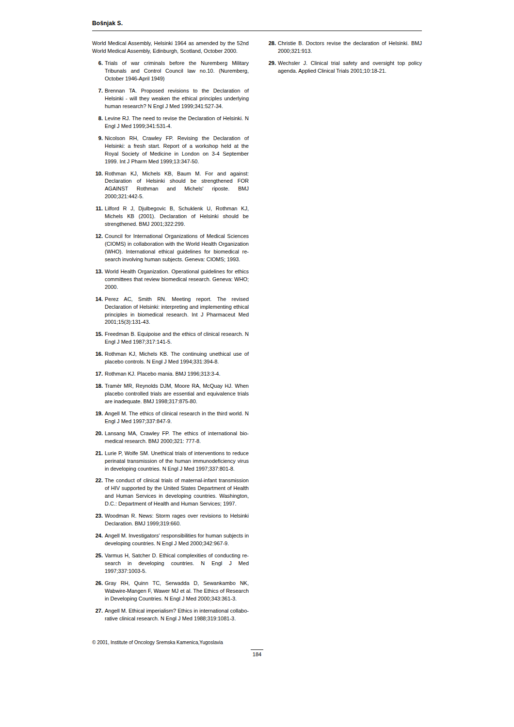Bošnjak S.
World Medical Assembly, Helsinki 1964 as amended by the 52nd World Medical Assembly, Edinburgh, Scotland, October 2000.
6. Trials of war criminals before the Nuremberg Military Tribunals and Control Council law no.10. (Nuremberg, October 1946-April 1949)
7. Brennan TA. Proposed revisions to the Declaration of Helsinki - will they weaken the ethical principles underlying human research? N Engl J Med 1999;341:527-34.
8. Levine RJ. The need to revise the Declaration of Helsinki. N Engl J Med 1999;341:531-4.
9. Nicolson RH, Crawley FP. Revising the Declaration of Helsinki: a fresh start. Report of a workshop held at the Royal Society of Medicine in London on 3-4 September 1999. Int J Pharm Med 1999;13:347-50.
10. Rothman KJ, Michels KB, Baum M. For and against: Declaration of Helsinki should be strengthened FOR AGAINST Rothman and Michels' riposte. BMJ 2000;321:442-5.
11. Lilford R J, Djulbegovic B, Schuklenk U, Rothman KJ, Michels KB (2001). Declaration of Helsinki should be strengthened. BMJ 2001;322:299.
12. Council for International Organizations of Medical Sciences (CIOMS) in collaboration with the World Health Organization (WHO). International ethical guidelines for biomedical research involving human subjects. Geneva: CIOMS; 1993.
13. World Health Organization. Operational guidelines for ethics committees that review biomedical research. Geneva: WHO; 2000.
14. Perez AC, Smith RN. Meeting report. The revised Declaration of Helsinki: interpreting and implementing ethical principles in biomedical research. Int J Pharmaceut Med 2001;15(3):131-43.
15. Freedman B. Equipoise and the ethics of clinical research. N Engl J Med 1987;317:141-5.
16. Rothman KJ, Michels KB. The continuing unethical use of placebo controls. N Engl J Med 1994;331:394-8.
17. Rothman KJ. Placebo mania. BMJ 1996;313:3-4.
18. Tramèr MR, Reynolds DJM, Moore RA, McQuay HJ. When placebo controlled trials are essential and equivalence trials are inadequate. BMJ 1998;317:875-80.
19. Angell M. The ethics of clinical research in the third world. N Engl J Med 1997;337:847-9.
20. Lansang MA, Crawley FP. The ethics of international biomedical research. BMJ 2000;321: 777-8.
21. Lurie P, Wolfe SM. Unethical trials of interventions to reduce perinatal transmission of the human immunodeficiency virus in developing countries. N Engl J Med 1997;337:801-8.
22. The conduct of clinical trials of maternal-infant transmission of HIV supported by the United States Department of Health and Human Services in developing countries. Washington, D.C.: Department of Health and Human Services; 1997.
23. Woodman R. News: Storm rages over revisions to Helsinki Declaration. BMJ 1999;319:660.
24. Angell M. Investigators' responsibilities for human subjects in developing countries. N Engl J Med 2000;342:967-9.
25. Varmus H, Satcher D. Ethical complexities of conducting research in developing countries. N Engl J Med 1997;337:1003-5.
26. Gray RH, Quinn TC, Serwadda D, Sewankambo NK, Wabwire-Mangen F, Wawer MJ et al. The Ethics of Research in Developing Countries. N Engl J Med 2000;343:361-3.
27. Angell M. Ethical imperialism? Ethics in international collaborative clinical research. N Engl J Med 1988;319:1081-3.
28. Christie B. Doctors revise the declaration of Helsinki. BMJ 2000;321:913.
29. Wechsler J. Clinical trial safety and oversight top policy agenda. Applied Clinical Trials 2001;10:18-21.
© 2001, Institute of Oncology Sremska Kamenica,Yugoslavia
184